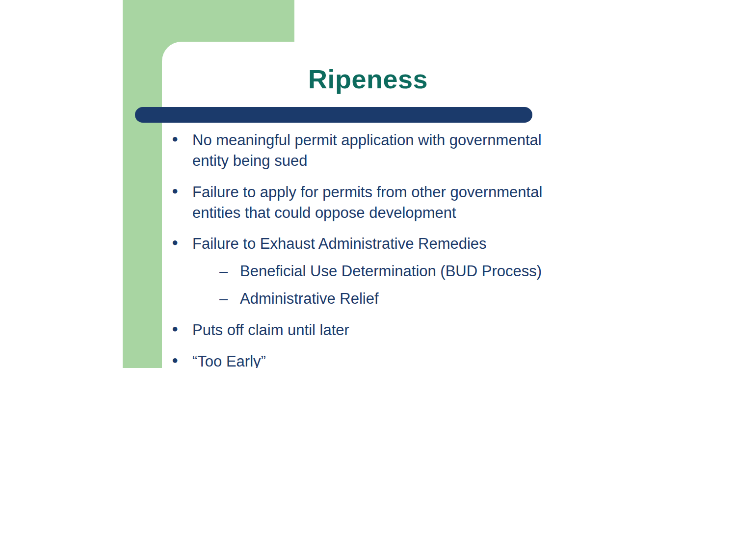Ripeness
No meaningful permit application with governmental entity being sued
Failure to apply for permits from other governmental entities that could oppose development
Failure to Exhaust Administrative Remedies
Beneficial Use Determination (BUD Process)
Administrative Relief
Puts off claim until later
“Too Early”